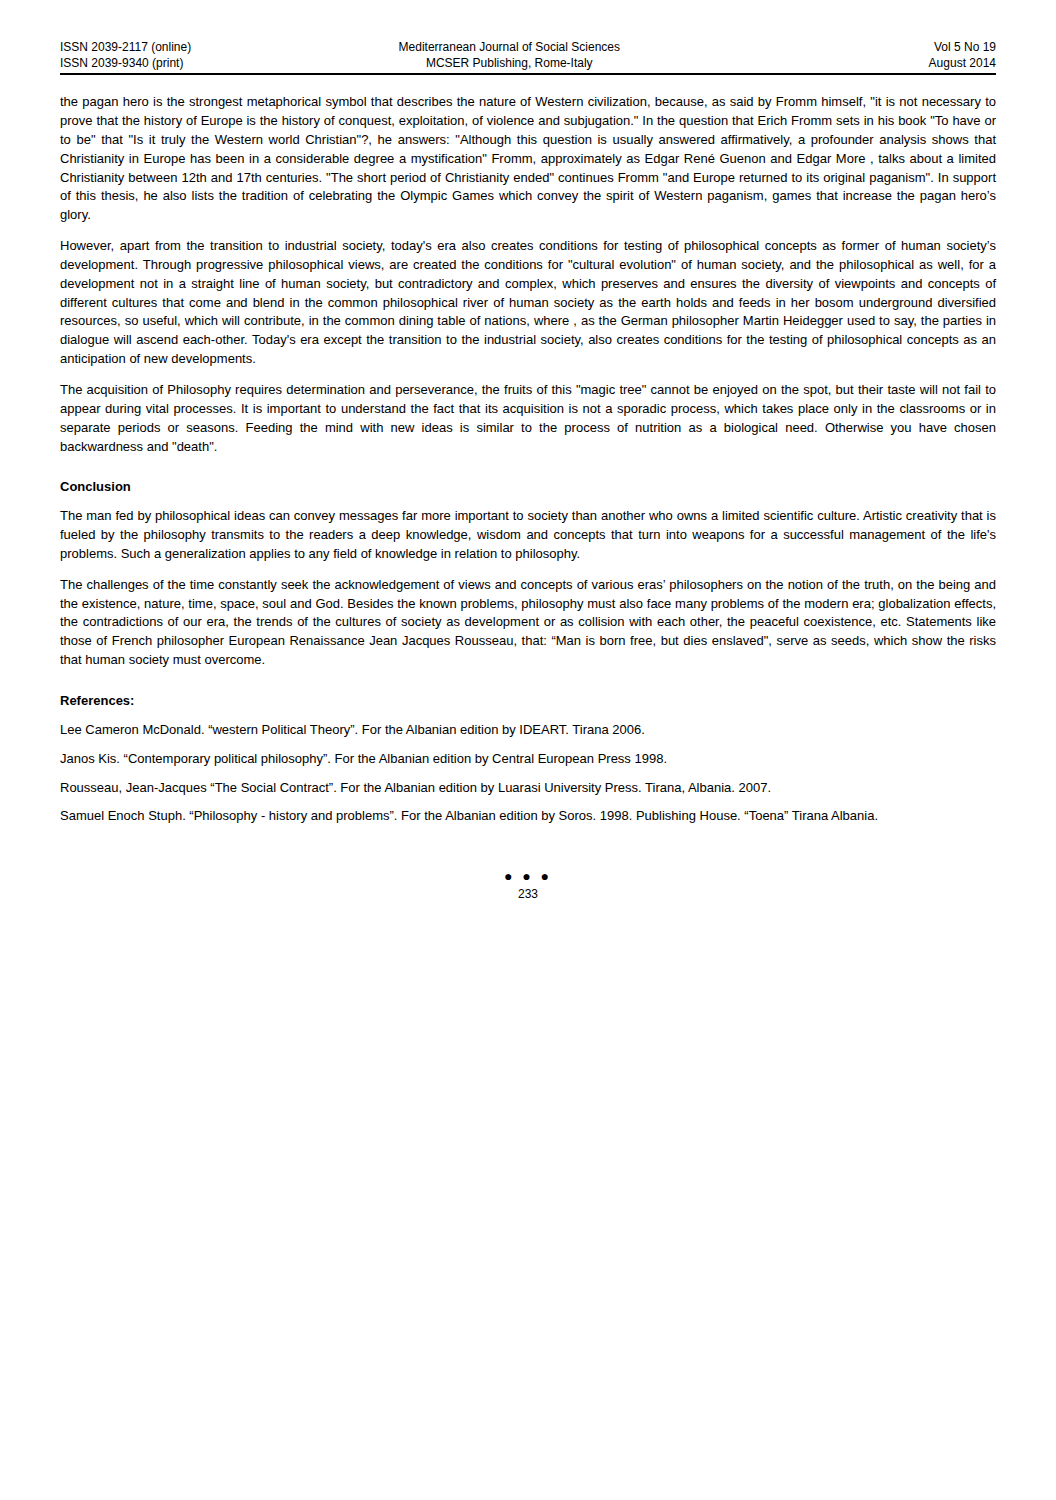| ISSN 2039-2117 (online) ISSN 2039-9340 (print) | Mediterranean Journal of Social Sciences MCSER Publishing, Rome-Italy | Vol 5 No 19 August 2014 |
the pagan hero is the strongest metaphorical symbol that describes the nature of Western civilization, because, as said by Fromm himself, "it is not necessary to prove that the history of Europe is the history of conquest, exploitation, of violence and subjugation." In the question that Erich Fromm sets in his book "To have or to be" that "Is it truly the Western world Christian"?, he answers: "Although this question is usually answered affirmatively, a profounder analysis shows that Christianity in Europe has been in a considerable degree a mystification" Fromm, approximately as Edgar René Guenon and Edgar More , talks about a limited Christianity between 12th and 17th centuries. "The short period of Christianity ended" continues Fromm "and Europe returned to its original paganism". In support of this thesis, he also lists the tradition of celebrating the Olympic Games which convey the spirit of Western paganism, games that increase the pagan hero’s glory.
However, apart from the transition to industrial society, today's era also creates conditions for testing of philosophical concepts as former of human society’s development. Through progressive philosophical views, are created the conditions for "cultural evolution" of human society, and the philosophical as well, for a development not in a straight line of human society, but contradictory and complex, which preserves and ensures the diversity of viewpoints and concepts of different cultures that come and blend in the common philosophical river of human society as the earth holds and feeds in her bosom underground diversified resources, so useful, which will contribute, in the common dining table of nations, where , as the German philosopher Martin Heidegger used to say, the parties in dialogue will ascend each-other. Today's era except the transition to the industrial society, also creates conditions for the testing of philosophical concepts as an anticipation of new developments.
The acquisition of Philosophy requires determination and perseverance, the fruits of this "magic tree" cannot be enjoyed on the spot, but their taste will not fail to appear during vital processes. It is important to understand the fact that its acquisition is not a sporadic process, which takes place only in the classrooms or in separate periods or seasons. Feeding the mind with new ideas is similar to the process of nutrition as a biological need. Otherwise you have chosen backwardness and "death".
Conclusion
The man fed by philosophical ideas can convey messages far more important to society than another who owns a limited scientific culture. Artistic creativity that is fueled by the philosophy transmits to the readers a deep knowledge, wisdom and concepts that turn into weapons for a successful management of the life's problems. Such a generalization applies to any field of knowledge in relation to philosophy.
The challenges of the time constantly seek the acknowledgement of views and concepts of various eras’ philosophers on the notion of the truth, on the being and the existence, nature, time, space, soul and God. Besides the known problems, philosophy must also face many problems of the modern era; globalization effects, the contradictions of our era, the trends of the cultures of society as development or as collision with each other, the peaceful coexistence, etc. Statements like those of French philosopher European Renaissance Jean Jacques Rousseau, that: “Man is born free, but dies enslaved", serve as seeds, which show the risks that human society must overcome.
References:
Lee Cameron McDonald. “western Political Theory”. For the Albanian edition by IDEART. Tirana 2006.
Janos Kis. “Contemporary political philosophy”. For the Albanian edition by Central European Press 1998.
Rousseau, Jean-Jacques “The Social Contract”. For the Albanian edition by Luarasi University Press. Tirana, Albania. 2007.
Samuel Enoch Stuph. “Philosophy - history and problems”. For the Albanian edition by Soros. 1998. Publishing House. “Toena” Tirana Albania.
● ● ●
233